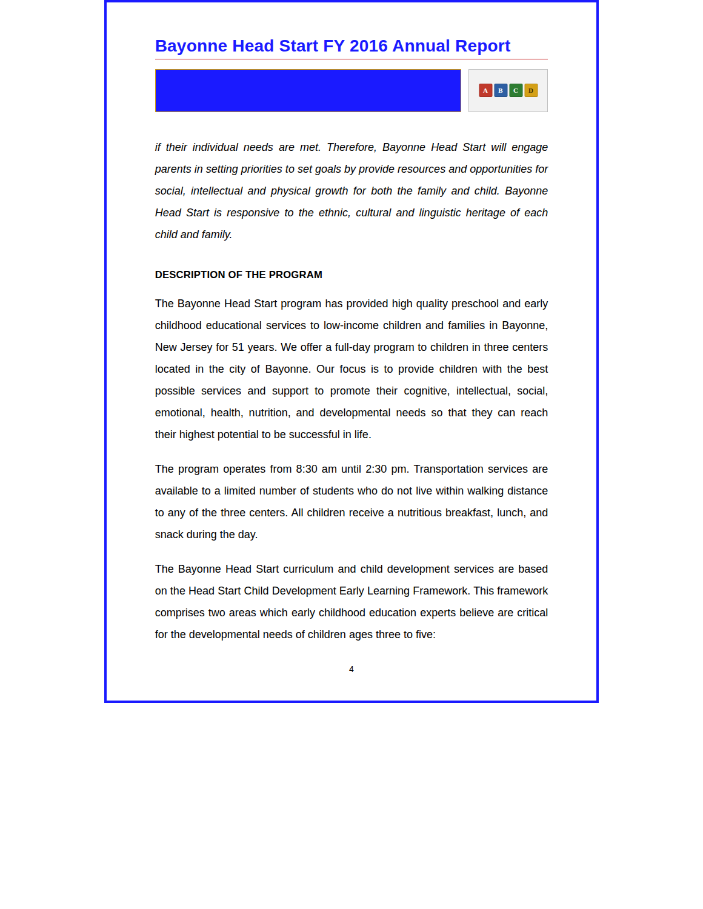Bayonne Head Start FY 2016 Annual Report
A
B
C
D
if their individual needs are met. Therefore, Bayonne Head Start will engage parents in setting priorities to set goals by provide resources and opportunities for social, intellectual and physical growth for both the family and child. Bayonne Head Start is responsive to the ethnic, cultural and linguistic heritage of each child and family.
DESCRIPTION OF THE PROGRAM
The Bayonne Head Start program has provided high quality preschool and early childhood educational services to low-income children and families in Bayonne, New Jersey for 51 years. We offer a full-day program to children in three centers located in the city of Bayonne. Our focus is to provide children with the best possible services and support to promote their cognitive, intellectual, social, emotional, health, nutrition, and developmental needs so that they can reach their highest potential to be successful in life.
The program operates from 8:30 am until 2:30 pm. Transportation services are available to a limited number of students who do not live within walking distance to any of the three centers. All children receive a nutritious breakfast, lunch, and snack during the day.
The Bayonne Head Start curriculum and child development services are based on the Head Start Child Development Early Learning Framework. This framework comprises two areas which early childhood education experts believe are critical for the developmental needs of children ages three to five:
4